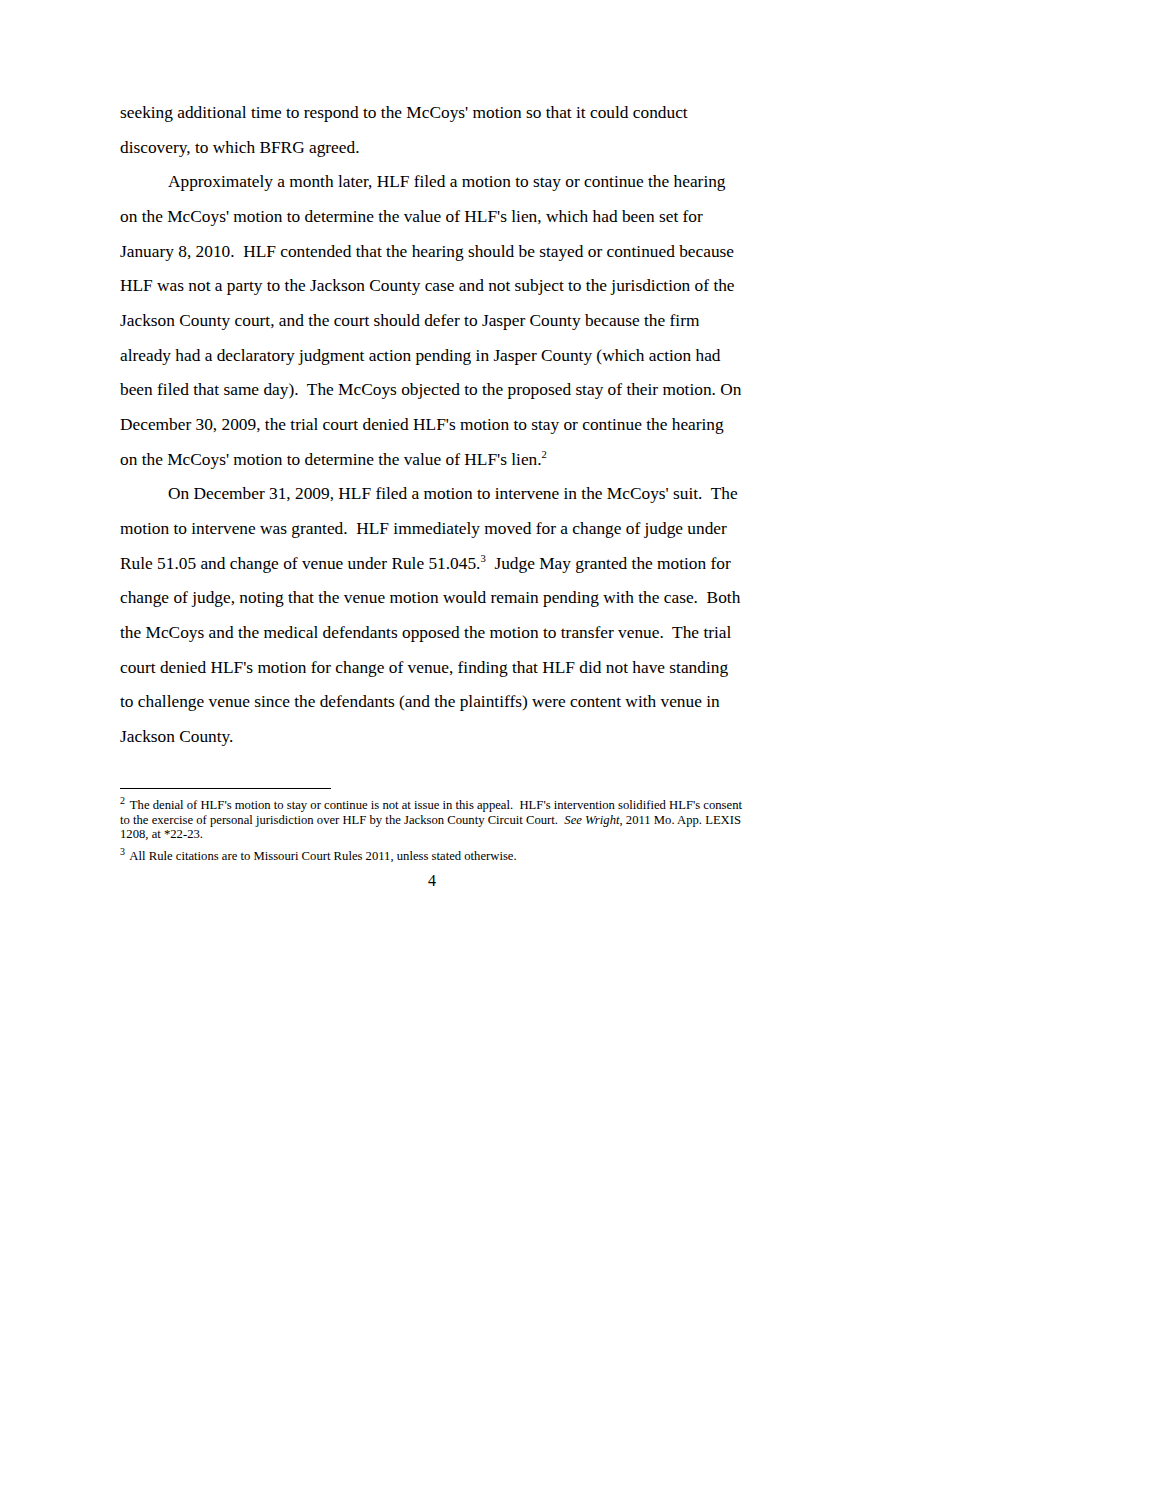seeking additional time to respond to the McCoys' motion so that it could conduct discovery, to which BFRG agreed.
Approximately a month later, HLF filed a motion to stay or continue the hearing on the McCoys' motion to determine the value of HLF's lien, which had been set for January 8, 2010. HLF contended that the hearing should be stayed or continued because HLF was not a party to the Jackson County case and not subject to the jurisdiction of the Jackson County court, and the court should defer to Jasper County because the firm already had a declaratory judgment action pending in Jasper County (which action had been filed that same day). The McCoys objected to the proposed stay of their motion. On December 30, 2009, the trial court denied HLF's motion to stay or continue the hearing on the McCoys' motion to determine the value of HLF's lien.2
On December 31, 2009, HLF filed a motion to intervene in the McCoys' suit. The motion to intervene was granted. HLF immediately moved for a change of judge under Rule 51.05 and change of venue under Rule 51.045.3 Judge May granted the motion for change of judge, noting that the venue motion would remain pending with the case. Both the McCoys and the medical defendants opposed the motion to transfer venue. The trial court denied HLF's motion for change of venue, finding that HLF did not have standing to challenge venue since the defendants (and the plaintiffs) were content with venue in Jackson County.
2 The denial of HLF's motion to stay or continue is not at issue in this appeal. HLF's intervention solidified HLF's consent to the exercise of personal jurisdiction over HLF by the Jackson County Circuit Court. See Wright, 2011 Mo. App. LEXIS 1208, at *22-23.
3 All Rule citations are to Missouri Court Rules 2011, unless stated otherwise.
4